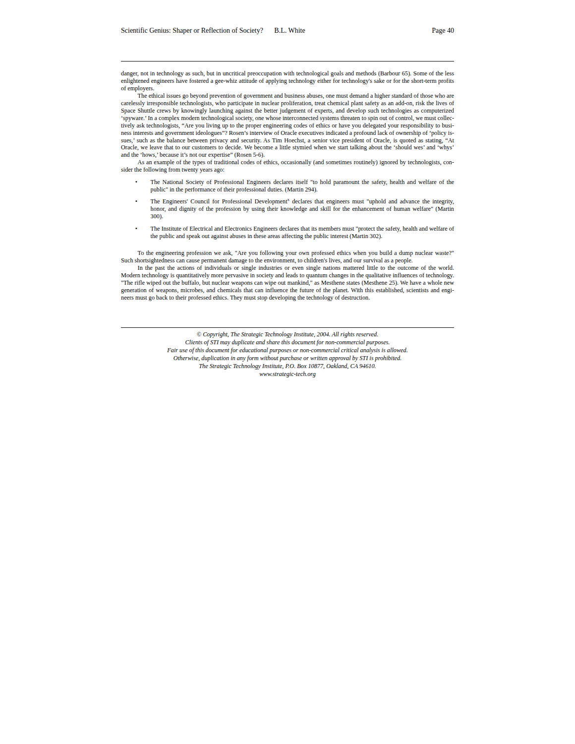Scientific Genius: Shaper or Reflection of Society?B.L. White
Page 40
danger, not in technology as such, but in uncritical preoccupation with technological goals and methods (Barbour 65). Some of the less enlightened engineers have fostered a gee-whiz attitude of applying technology either for technology's sake or for the short-term profits of employers.
The ethical issues go beyond prevention of government and business abuses, one must demand a higher standard of those who are carelessly irresponsible technologists, who participate in nuclear proliferation, treat chemical plant safety as an add-on, risk the lives of Space Shuttle crews by knowingly launching against the better judgement of experts, and develop such technologies as computerized ‘spyware.’ In a complex modern technological society, one whose interconnected systems threaten to spin out of control, we must collectively ask technologists, “Are you living up to the proper engineering codes of ethics or have you delegated your responsibility to business interests and government ideologues”? Rosen’s interview of Oracle executives indicated a profound lack of ownership of ‘policy issues,’ such as the balance between privacy and security. As Tim Hoechst, a senior vice president of Oracle, is quoted as stating, “At Oracle, we leave that to our customers to decide. We become a little stymied when we start talking about the ‘should wes’ and ‘whys’ and the ‘hows,’ because it’s not our expertise” (Rosen 5-6).
As an example of the types of traditional codes of ethics, occasionally (and sometimes routinely) ignored by technologists, consider the following from twenty years ago:
The National Society of Professional Engineers declares itself "to hold paramount the safety, health and welfare of the public" in the performance of their professional duties. (Martin 294).
The Engineers' Council for Professional Developmentx declares that engineers must "uphold and advance the integrity, honor, and dignity of the profession by using their knowledge and skill for the enhancement of human welfare" (Martin 300).
The Institute of Electrical and Electronics Engineers declares that its members must "protect the safety, health and welfare of the public and speak out against abuses in these areas affecting the public interest (Martin 302).
To the engineering profession we ask, "Are you following your own professed ethics when you build a dump nuclear waste?" Such shortsightedness can cause permanent damage to the environment, to children's lives, and our survival as a people.
In the past the actions of individuals or single industries or even single nations mattered little to the outcome of the world. Modern technology is quantitatively more pervasive in society and leads to quantum changes in the qualitative influences of technology. "The rifle wiped out the buffalo, but nuclear weapons can wipe out mankind," as Mesthene states (Mesthene 25). We have a whole new generation of weapons, microbes, and chemicals that can influence the future of the planet. With this established, scientists and engineers must go back to their professed ethics. They must stop developing the technology of destruction.
© Copyright, The Strategic Technology Institute, 2004. All rights reserved.
Clients of STI may duplicate and share this document for non-commercial purposes.
Fair use of this document for educational purposes or non-commercial critical analysis is allowed.
Otherwise, duplication in any form without purchase or written approval by STI is prohibited.
The Strategic Technology Institute, P.O. Box 10877, Oakland, CA 94610.
www.strategic-tech.org